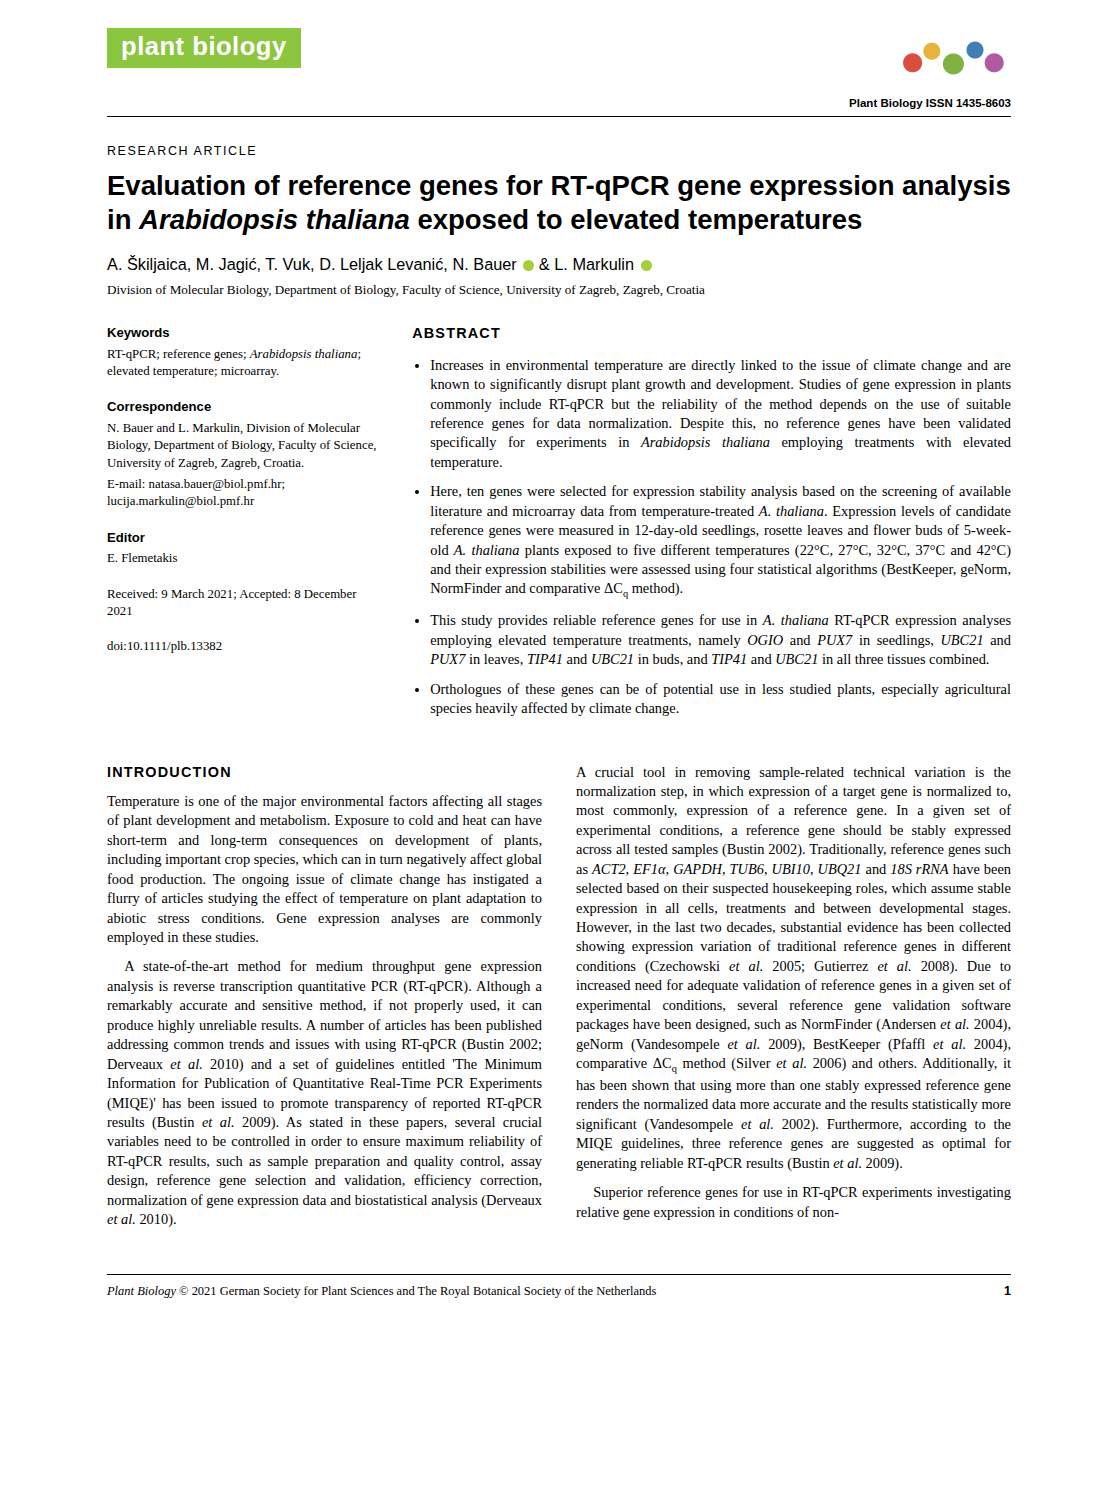plant biology
Plant Biology ISSN 1435-8603
RESEARCH ARTICLE
Evaluation of reference genes for RT-qPCR gene expression analysis in Arabidopsis thaliana exposed to elevated temperatures
A. Škiljaica, M. Jagić, T. Vuk, D. Leljak Levanić, N. Bauer & L. Markulin
Division of Molecular Biology, Department of Biology, Faculty of Science, University of Zagreb, Zagreb, Croatia
Keywords
RT-qPCR; reference genes; Arabidopsis thaliana; elevated temperature; microarray.
Correspondence
N. Bauer and L. Markulin, Division of Molecular Biology, Department of Biology, Faculty of Science, University of Zagreb, Zagreb, Croatia.
E-mail: natasa.bauer@biol.pmf.hr; lucija.markulin@biol.pmf.hr
Editor
E. Flemetakis
Received: 9 March 2021; Accepted: 8 December 2021
doi:10.1111/plb.13382
ABSTRACT
Increases in environmental temperature are directly linked to the issue of climate change and are known to significantly disrupt plant growth and development. Studies of gene expression in plants commonly include RT-qPCR but the reliability of the method depends on the use of suitable reference genes for data normalization. Despite this, no reference genes have been validated specifically for experiments in Arabidopsis thaliana employing treatments with elevated temperature.
Here, ten genes were selected for expression stability analysis based on the screening of available literature and microarray data from temperature-treated A. thaliana. Expression levels of candidate reference genes were measured in 12-day-old seedlings, rosette leaves and flower buds of 5-week-old A. thaliana plants exposed to five different temperatures (22°C, 27°C, 32°C, 37°C and 42°C) and their expression stabilities were assessed using four statistical algorithms (BestKeeper, geNorm, NormFinder and comparative ΔCq method).
This study provides reliable reference genes for use in A. thaliana RT-qPCR expression analyses employing elevated temperature treatments, namely OGIO and PUX7 in seedlings, UBC21 and PUX7 in leaves, TIP41 and UBC21 in buds, and TIP41 and UBC21 in all three tissues combined.
Orthologues of these genes can be of potential use in less studied plants, especially agricultural species heavily affected by climate change.
INTRODUCTION
Temperature is one of the major environmental factors affecting all stages of plant development and metabolism. Exposure to cold and heat can have short-term and long-term consequences on development of plants, including important crop species, which can in turn negatively affect global food production. The ongoing issue of climate change has instigated a flurry of articles studying the effect of temperature on plant adaptation to abiotic stress conditions. Gene expression analyses are commonly employed in these studies.
A state-of-the-art method for medium throughput gene expression analysis is reverse transcription quantitative PCR (RT-qPCR). Although a remarkably accurate and sensitive method, if not properly used, it can produce highly unreliable results. A number of articles has been published addressing common trends and issues with using RT-qPCR (Bustin 2002; Derveaux et al. 2010) and a set of guidelines entitled 'The Minimum Information for Publication of Quantitative Real-Time PCR Experiments (MIQE)' has been issued to promote transparency of reported RT-qPCR results (Bustin et al. 2009). As stated in these papers, several crucial variables need to be controlled in order to ensure maximum reliability of RT-qPCR results, such as sample preparation and quality control, assay design, reference gene selection and validation, efficiency correction, normalization of gene expression data and biostatistical analysis (Derveaux et al. 2010).
A crucial tool in removing sample-related technical variation is the normalization step, in which expression of a target gene is normalized to, most commonly, expression of a reference gene. In a given set of experimental conditions, a reference gene should be stably expressed across all tested samples (Bustin 2002). Traditionally, reference genes such as ACT2, EF1α, GAPDH, TUB6, UBI10, UBQ21 and 18S rRNA have been selected based on their suspected housekeeping roles, which assume stable expression in all cells, treatments and between developmental stages. However, in the last two decades, substantial evidence has been collected showing expression variation of traditional reference genes in different conditions (Czechowski et al. 2005; Gutierrez et al. 2008). Due to increased need for adequate validation of reference genes in a given set of experimental conditions, several reference gene validation software packages have been designed, such as NormFinder (Andersen et al. 2004), geNorm (Vandesompele et al. 2009), BestKeeper (Pfaffl et al. 2004), comparative ΔCq method (Silver et al. 2006) and others. Additionally, it has been shown that using more than one stably expressed reference gene renders the normalized data more accurate and the results statistically more significant (Vandesompele et al. 2002). Furthermore, according to the MIQE guidelines, three reference genes are suggested as optimal for generating reliable RT-qPCR results (Bustin et al. 2009).
Superior reference genes for use in RT-qPCR experiments investigating relative gene expression in conditions of non-
Plant Biology © 2021 German Society for Plant Sciences and The Royal Botanical Society of the Netherlands
1